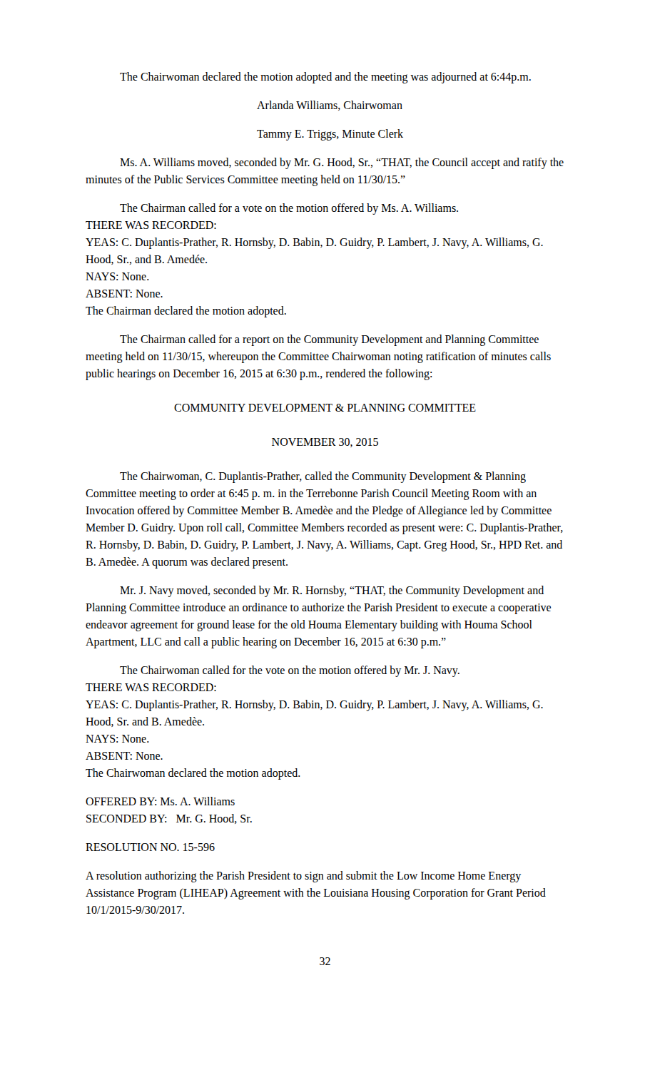The Chairwoman declared the motion adopted and the meeting was adjourned at 6:44p.m.
Arlanda Williams, Chairwoman
Tammy E. Triggs, Minute Clerk
Ms. A. Williams moved, seconded by Mr. G. Hood, Sr., “THAT, the Council accept and ratify the minutes of the Public Services Committee meeting held on 11/30/15.”
The Chairman called for a vote on the motion offered by Ms. A. Williams.
THERE WAS RECORDED:
YEAS: C. Duplantis-Prather, R. Hornsby, D. Babin, D. Guidry, P. Lambert, J. Navy, A. Williams, G. Hood, Sr., and B. Amedée.
NAYS: None.
ABSENT: None.
The Chairman declared the motion adopted.
The Chairman called for a report on the Community Development and Planning Committee meeting held on 11/30/15, whereupon the Committee Chairwoman noting ratification of minutes calls public hearings on December 16, 2015 at 6:30 p.m., rendered the following:
COMMUNITY DEVELOPMENT & PLANNING COMMITTEE
NOVEMBER 30, 2015
The Chairwoman, C. Duplantis-Prather, called the Community Development & Planning Committee meeting to order at 6:45 p. m. in the Terrebonne Parish Council Meeting Room with an Invocation offered by Committee Member B. Amedèe and the Pledge of Allegiance led by Committee Member D. Guidry. Upon roll call, Committee Members recorded as present were: C. Duplantis-Prather, R. Hornsby, D. Babin, D. Guidry, P. Lambert, J. Navy, A. Williams, Capt. Greg Hood, Sr., HPD Ret. and B. Amedèe. A quorum was declared present.
Mr. J. Navy moved, seconded by Mr. R. Hornsby, “THAT, the Community Development and Planning Committee introduce an ordinance to authorize the Parish President to execute a cooperative endeavor agreement for ground lease for the old Houma Elementary building with Houma School Apartment, LLC and call a public hearing on December 16, 2015 at 6:30 p.m.”
The Chairwoman called for the vote on the motion offered by Mr. J. Navy.
THERE WAS RECORDED:
YEAS: C. Duplantis-Prather, R. Hornsby, D. Babin, D. Guidry, P. Lambert, J. Navy, A. Williams, G. Hood, Sr. and B. Amedèe.
NAYS: None.
ABSENT: None.
The Chairwoman declared the motion adopted.
OFFERED BY: Ms. A. Williams
SECONDED BY: Mr. G. Hood, Sr.
RESOLUTION NO. 15-596
A resolution authorizing the Parish President to sign and submit the Low Income Home Energy Assistance Program (LIHEAP) Agreement with the Louisiana Housing Corporation for Grant Period 10/1/2015-9/30/2017.
32